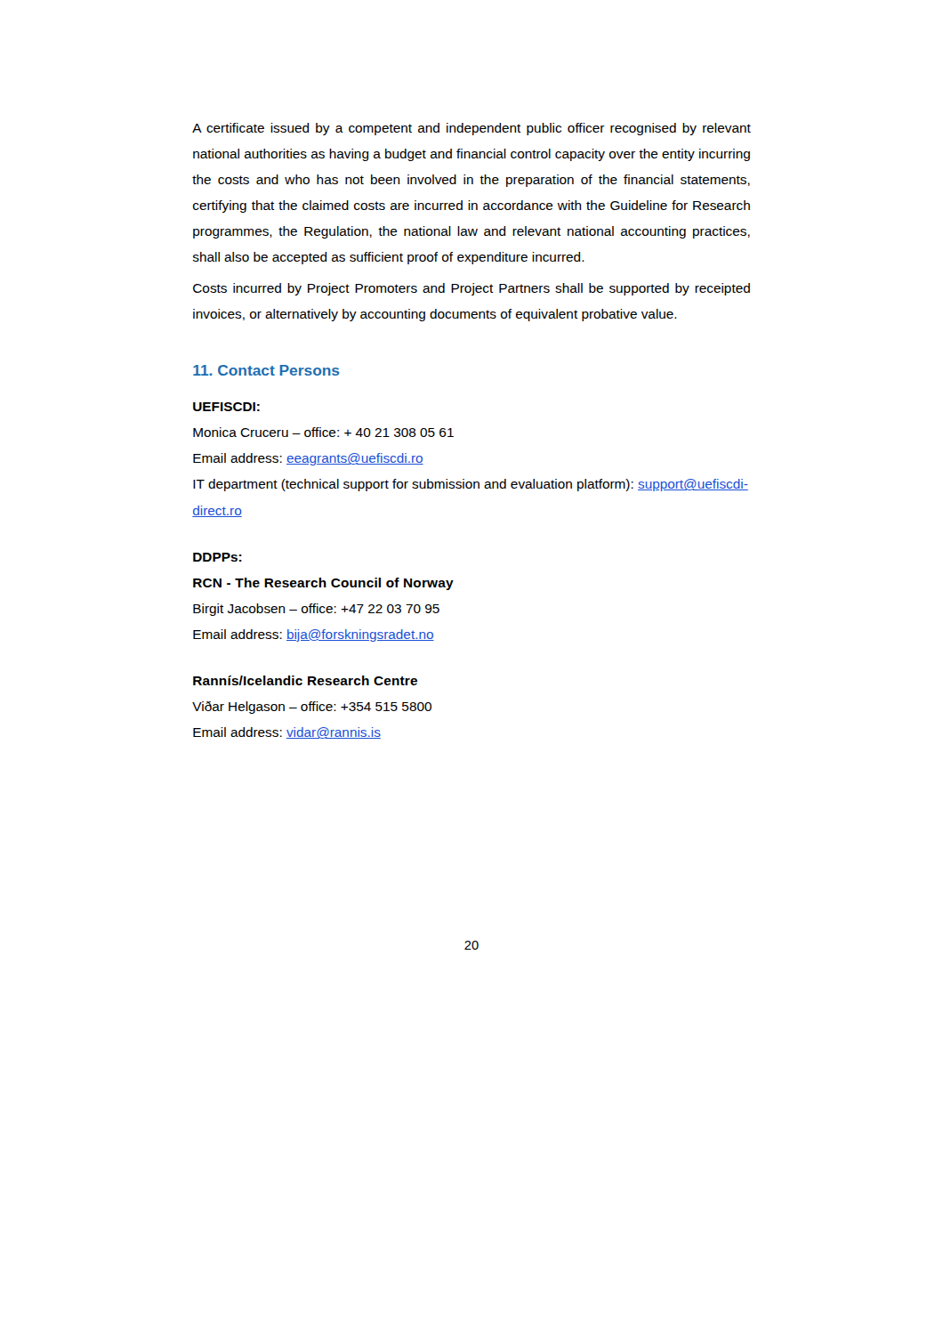A certificate issued by a competent and independent public officer recognised by relevant national authorities as having a budget and financial control capacity over the entity incurring the costs and who has not been involved in the preparation of the financial statements, certifying that the claimed costs are incurred in accordance with the Guideline for Research programmes, the Regulation, the national law and relevant national accounting practices, shall also be accepted as sufficient proof of expenditure incurred.
Costs incurred by Project Promoters and Project Partners shall be supported by receipted invoices, or alternatively by accounting documents of equivalent probative value.
11. Contact Persons
UEFISCDI:
Monica Cruceru – office: + 40 21 308 05 61
Email address: eeagrants@uefiscdi.ro
IT department (technical support for submission and evaluation platform): support@uefiscdi-direct.ro
DDPPs:
RCN - The Research Council of Norway
Birgit Jacobsen – office: +47 22 03 70 95
Email address: bija@forskningsradet.no
Rannís/Icelandic Research Centre
Viðar Helgason – office: +354 515 5800
Email address: vidar@rannis.is
20